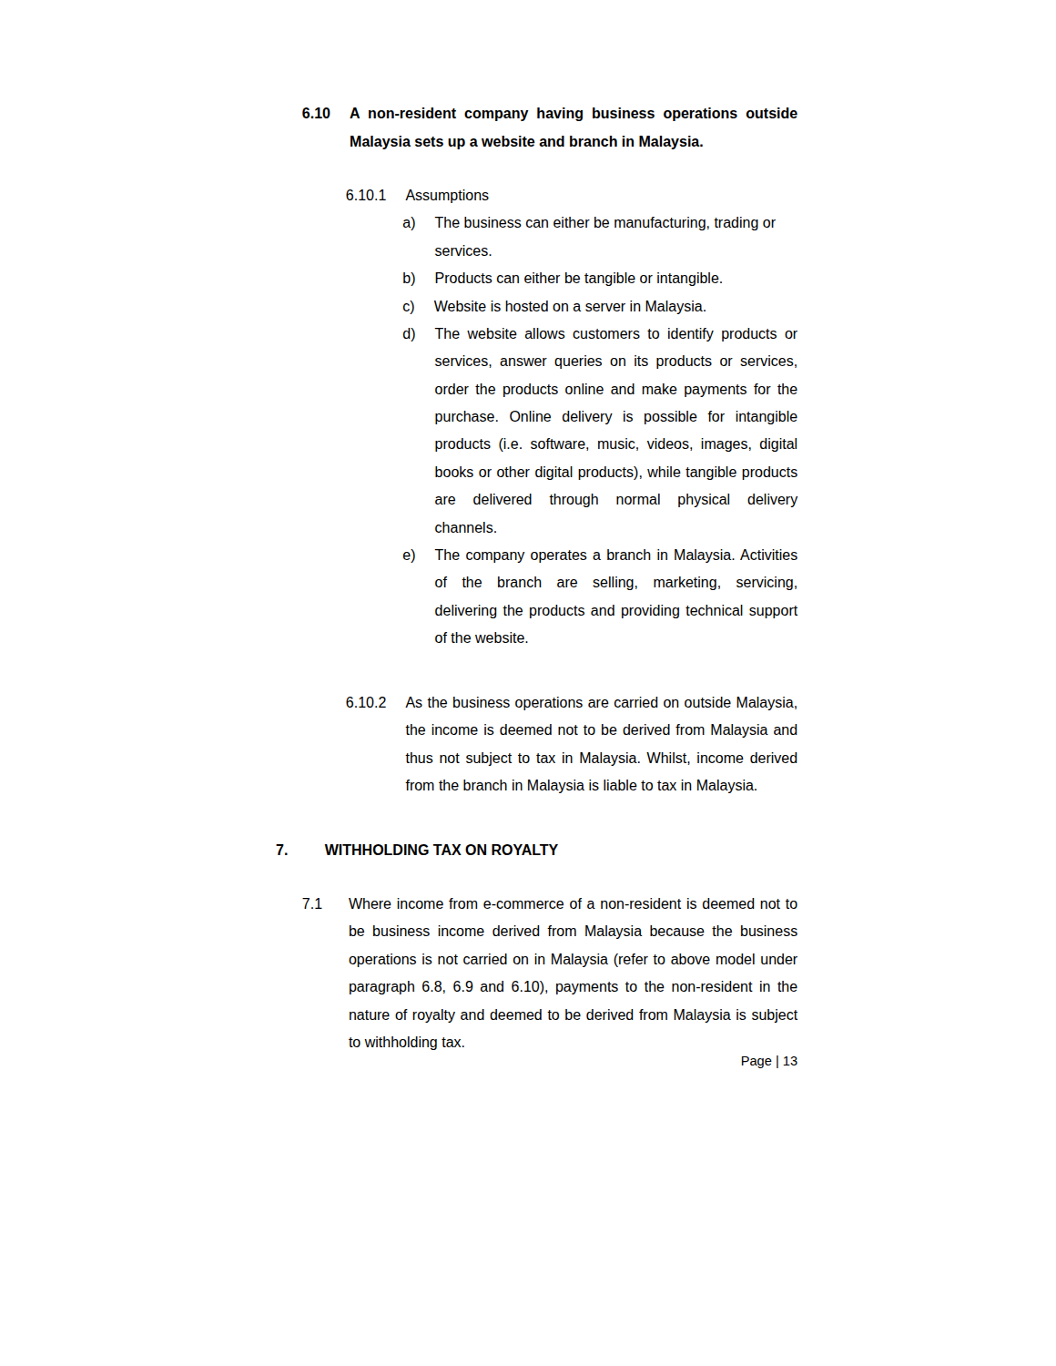6.10
A non-resident company having business operations outside Malaysia sets up a website and branch in Malaysia.
6.10.1
Assumptions
a)
The business can either be manufacturing, trading or services.
b)
Products can either be tangible or intangible.
c)
Website is hosted on a server in Malaysia.
d)
The website allows customers to identify products or services, answer queries on its products or services, order the products online and make payments for the purchase. Online delivery is possible for intangible products (i.e. software, music, videos, images, digital books or other digital products), while tangible products are delivered through normal physical delivery channels.
e)
The company operates a branch in Malaysia. Activities of the branch are selling, marketing, servicing, delivering the products and providing technical support of the website.
6.10.2
As the business operations are carried on outside Malaysia, the income is deemed not to be derived from Malaysia and thus not subject to tax in Malaysia. Whilst, income derived from the branch in Malaysia is liable to tax in Malaysia.
7.
WITHHOLDING TAX ON ROYALTY
7.1
Where income from e-commerce of a non-resident is deemed not to be business income derived from Malaysia because the business operations is not carried on in Malaysia (refer to above model under paragraph 6.8, 6.9 and 6.10), payments to the non-resident in the nature of royalty and deemed to be derived from Malaysia is subject to withholding tax.
Page | 13